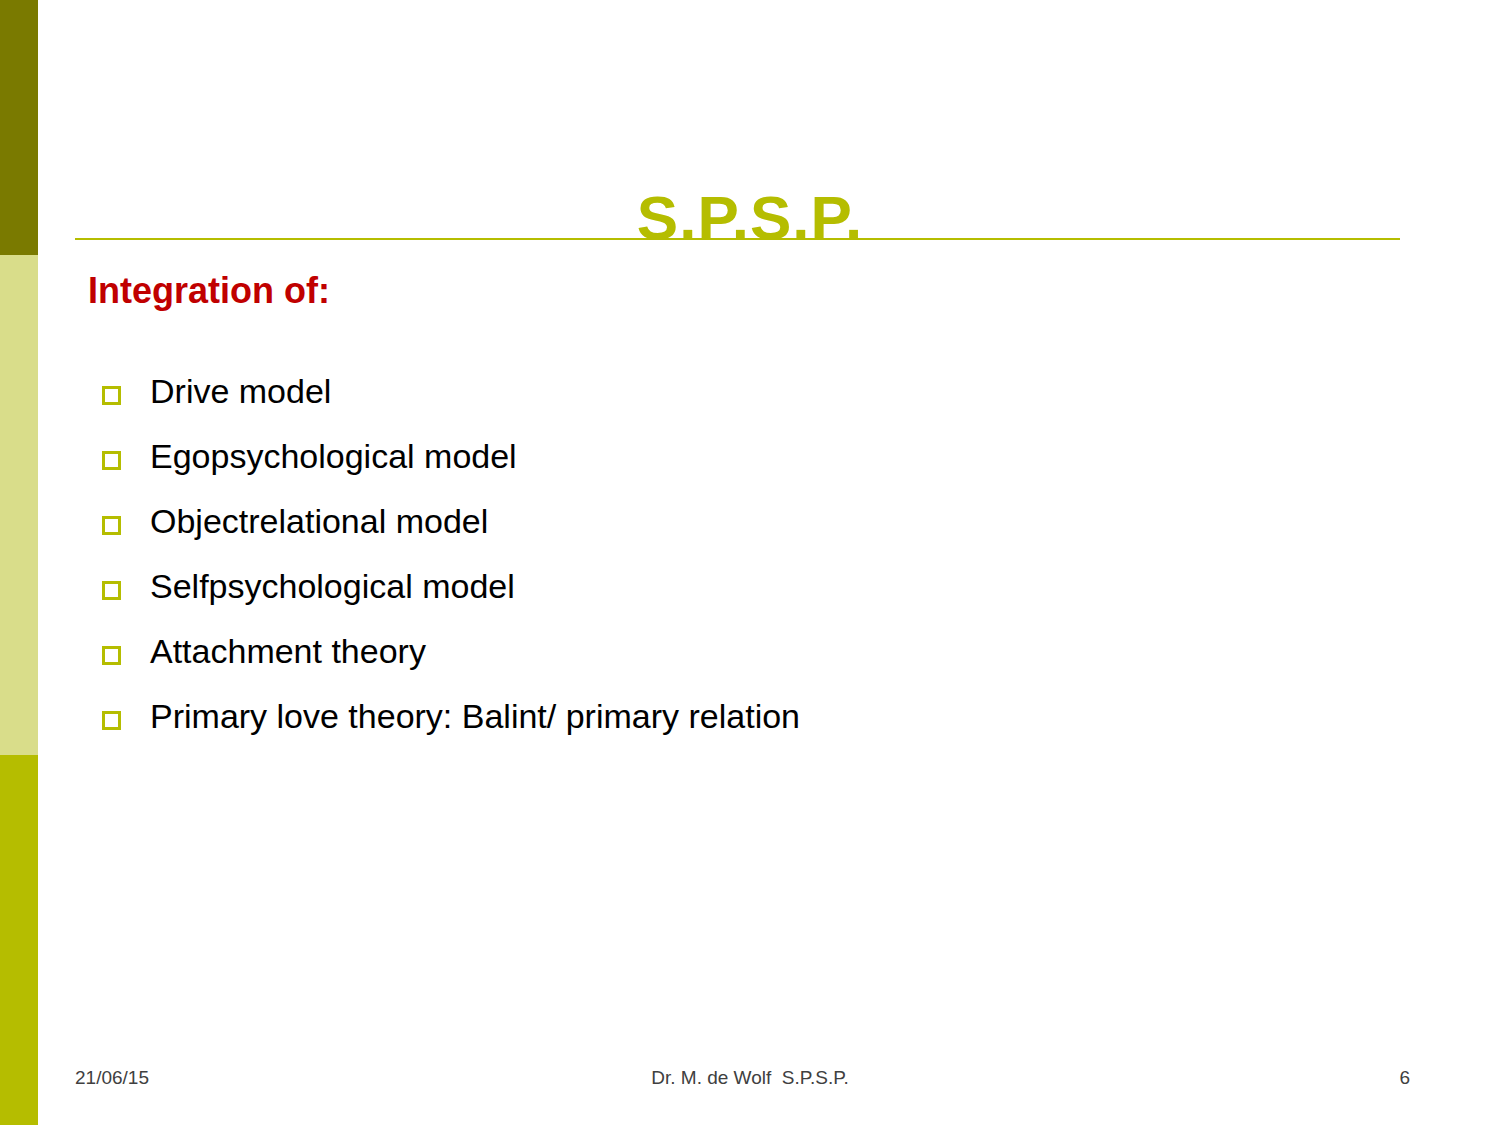S.P.S.P.
Integration of:
Drive model
Egopsychological model
Objectrelational model
Selfpsychological model
Attachment theory
Primary love theory: Balint/ primary relation
21/06/15 Dr. M. de Wolf S.P.S.P. 6